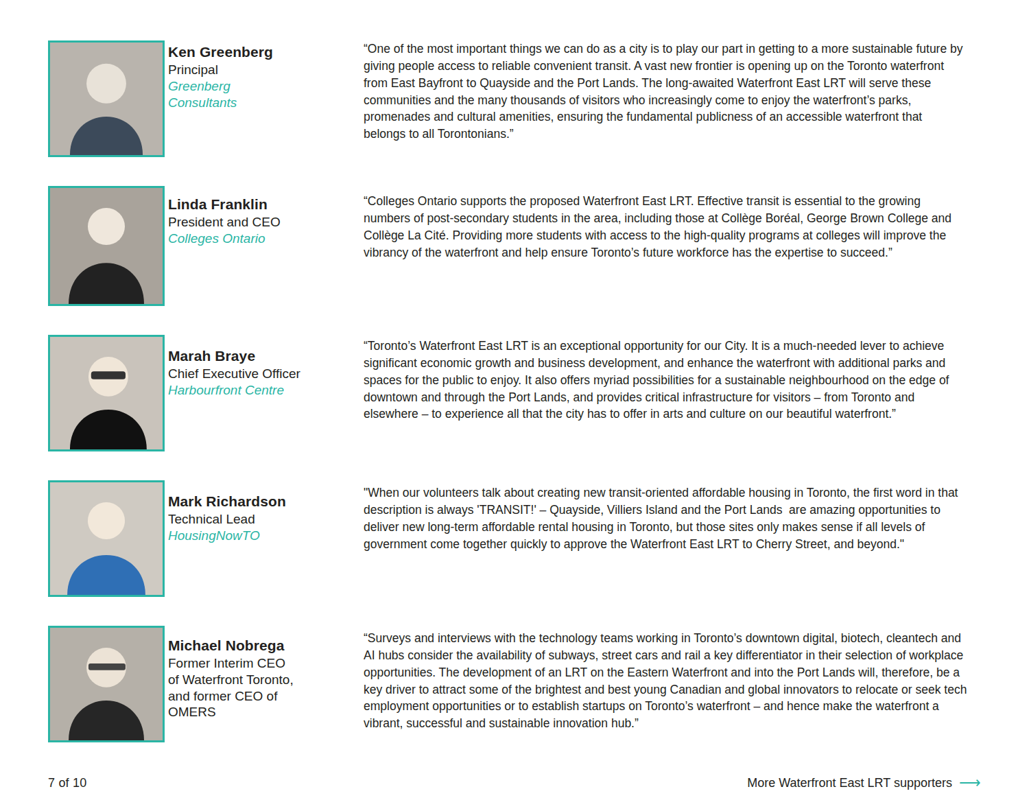Ken Greenberg
Principal
Greenberg
Consultants
“One of the most important things we can do as a city is to play our part in getting to a more sustainable future by giving people access to reliable convenient transit. A vast new frontier is opening up on the Toronto waterfront from East Bayfront to Quayside and the Port Lands. The long-awaited Waterfront East LRT will serve these communities and the many thousands of visitors who increasingly come to enjoy the waterfront’s parks, promenades and cultural amenities, ensuring the fundamental publicness of an accessible waterfront that belongs to all Torontonians.”
Linda Franklin
President and CEO
Colleges Ontario
“Colleges Ontario supports the proposed Waterfront East LRT. Effective transit is essential to the growing numbers of post-secondary students in the area, including those at Collège Boréal, George Brown College and Collège La Cité. Providing more students with access to the high-quality programs at colleges will improve the vibrancy of the waterfront and help ensure Toronto’s future workforce has the expertise to succeed.”
Marah Braye
Chief Executive Officer
Harbourfront Centre
“Toronto’s Waterfront East LRT is an exceptional opportunity for our City. It is a much-needed lever to achieve significant economic growth and business development, and enhance the waterfront with additional parks and spaces for the public to enjoy. It also offers myriad possibilities for a sustainable neighbourhood on the edge of downtown and through the Port Lands, and provides critical infrastructure for visitors – from Toronto and elsewhere – to experience all that the city has to offer in arts and culture on our beautiful waterfront.”
Mark Richardson
Technical Lead
HousingNowTO
"When our volunteers talk about creating new transit-oriented affordable housing in Toronto, the first word in that description is always 'TRANSIT!' – Quayside, Villiers Island and the Port Lands are amazing opportunities to deliver new long-term affordable rental housing in Toronto, but those sites only makes sense if all levels of government come together quickly to approve the Waterfront East LRT to Cherry Street, and beyond."
Michael Nobrega
Former Interim CEO
of Waterfront Toronto,
and former CEO of
OMERS
“Surveys and interviews with the technology teams working in Toronto’s downtown digital, biotech, cleantech and AI hubs consider the availability of subways, street cars and rail a key differentiator in their selection of workplace opportunities. The development of an LRT on the Eastern Waterfront and into the Port Lands will, therefore, be a key driver to attract some of the brightest and best young Canadian and global innovators to relocate or seek tech employment opportunities or to establish startups on Toronto’s waterfront – and hence make the waterfront a vibrant, successful and sustainable innovation hub.”
7 of 10
More Waterfront East LRT supporters ⟶